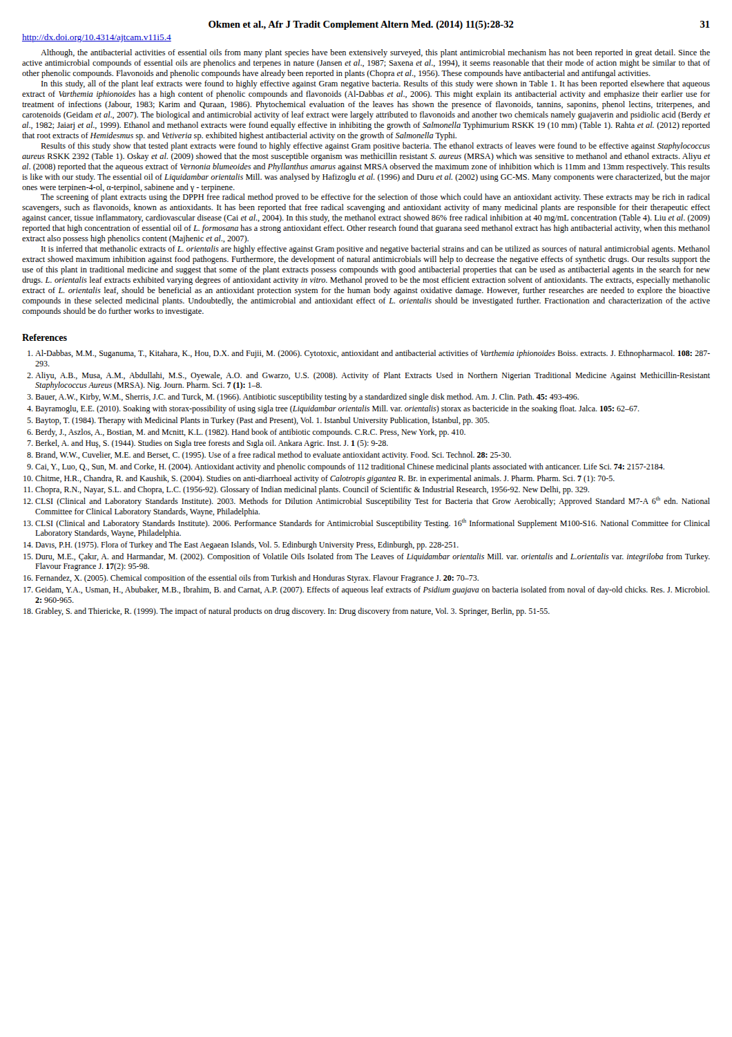31
Okmen et al., Afr J Tradit Complement Altern Med. (2014) 11(5):28-32
http://dx.doi.org/10.4314/ajtcam.v11i5.4
Although, the antibacterial activities of essential oils from many plant species have been extensively surveyed, this plant antimicrobial mechanism has not been reported in great detail. Since the active antimicrobial compounds of essential oils are phenolics and terpenes in nature (Jansen et al., 1987; Saxena et al., 1994), it seems reasonable that their mode of action might be similar to that of other phenolic compounds. Flavonoids and phenolic compounds have already been reported in plants (Chopra et al., 1956). These compounds have antibacterial and antifungal activities.
In this study, all of the plant leaf extracts were found to highly effective against Gram negative bacteria. Results of this study were shown in Table 1. It has been reported elsewhere that aqueous extract of Varthemia iphionoides has a high content of phenolic compounds and flavonoids (Al-Dabbas et al., 2006). This might explain its antibacterial activity and emphasize their earlier use for treatment of infections (Jabour, 1983; Karim and Quraan, 1986). Phytochemical evaluation of the leaves has shown the presence of flavonoids, tannins, saponins, phenol lectins, triterpenes, and carotenoids (Geidam et al., 2007). The biological and antimicrobial activity of leaf extract were largely attributed to flavonoids and another two chemicals namely guajaverin and psidiolic acid (Berdy et al., 1982; Jaiarj et al., 1999). Ethanol and methanol extracts were found equally effective in inhibiting the growth of Salmonella Typhimurium RSKK 19 (10 mm) (Table 1). Rahta et al. (2012) reported that root extracts of Hemidesmus sp. and Vetiveria sp. exhibited highest antibacterial activity on the growth of Salmonella Typhi.
Results of this study show that tested plant extracts were found to highly effective against Gram positive bacteria. The ethanol extracts of leaves were found to be effective against Staphylococcus aureus RSKK 2392 (Table 1). Oskay et al. (2009) showed that the most susceptible organism was methicillin resistant S. aureus (MRSA) which was sensitive to methanol and ethanol extracts. Aliyu et al. (2008) reported that the aqueous extract of Vernonia blumeoides and Phyllanthus amarus against MRSA observed the maximum zone of inhibition which is 11mm and 13mm respectively. This results is like with our study. The essential oil of Liquidambar orientalis Mill. was analysed by Hafizoglu et al. (1996) and Duru et al. (2002) using GC-MS. Many components were characterized, but the major ones were terpinen-4-ol, α-terpinol, sabinene and γ - terpinene.
The screening of plant extracts using the DPPH free radical method proved to be effective for the selection of those which could have an antioxidant activity. These extracts may be rich in radical scavengers, such as flavonoids, known as antioxidants. It has been reported that free radical scavenging and antioxidant activity of many medicinal plants are responsible for their therapeutic effect against cancer, tissue inflammatory, cardiovascular disease (Cai et al., 2004). In this study, the methanol extract showed 86% free radical inhibition at 40 mg/mL concentration (Table 4). Liu et al. (2009) reported that high concentration of essential oil of L. formosana has a strong antioxidant effect. Other research found that guarana seed methanol extract has high antibacterial activity, when this methanol extract also possess high phenolics content (Majhenic et al., 2007).
It is inferred that methanolic extracts of L. orientalis are highly effective against Gram positive and negative bacterial strains and can be utilized as sources of natural antimicrobial agents. Methanol extract showed maximum inhibition against food pathogens. Furthermore, the development of natural antimicrobials will help to decrease the negative effects of synthetic drugs. Our results support the use of this plant in traditional medicine and suggest that some of the plant extracts possess compounds with good antibacterial properties that can be used as antibacterial agents in the search for new drugs. L. orientalis leaf extracts exhibited varying degrees of antioxidant activity in vitro. Methanol proved to be the most efficient extraction solvent of antioxidants. The extracts, especially methanolic extract of L. orientalis leaf, should be beneficial as an antioxidant protection system for the human body against oxidative damage. However, further researches are needed to explore the bioactive compounds in these selected medicinal plants. Undoubtedly, the antimicrobial and antioxidant effect of L. orientalis should be investigated further. Fractionation and characterization of the active compounds should be do further works to investigate.
References
Al-Dabbas, M.M., Suganuma, T., Kitahara, K., Hou, D.X. and Fujii, M. (2006). Cytotoxic, antioxidant and antibacterial activities of Varthemia iphionoides Boiss. extracts. J. Ethnopharmacol. 108: 287-293.
Aliyu, A.B., Musa, A.M., Abdullahi, M.S., Oyewale, A.O. and Gwarzo, U.S. (2008). Activity of Plant Extracts Used in Northern Nigerian Traditional Medicine Against Methicillin-Resistant Staphylococcus Aureus (MRSA). Nig. Journ. Pharm. Sci. 7 (1): 1–8.
Bauer, A.W., Kirby, W.M., Sherris, J.C. and Turck, M. (1966). Antibiotic susceptibility testing by a standardized single disk method. Am. J. Clin. Path. 45: 493-496.
Bayramoglu, E.E. (2010). Soaking with storax-possibility of using sigla tree (Liquidambar orientalis Mill. var. orientalis) storax as bactericide in the soaking float. Jalca. 105: 62–67.
Baytop, T. (1984). Therapy with Medicinal Plants in Turkey (Past and Present), Vol. 1. Istanbul University Publication, İstanbul, pp. 305.
Berdy, J., Aszlos, A., Bostian, M. and Mcnitt, K.L. (1982). Hand book of antibiotic compounds. C.R.C. Press, New York, pp. 410.
Berkel, A. and Huş, S. (1944). Studies on Sıgla tree forests and Sıgla oil. Ankara Agric. Inst. J. 1 (5): 9-28.
Brand, W.W., Cuvelier, M.E. and Berset, C. (1995). Use of a free radical method to evaluate antioxidant activity. Food. Sci. Technol. 28: 25-30.
Cai, Y., Luo, Q., Sun, M. and Corke, H. (2004). Antioxidant activity and phenolic compounds of 112 traditional Chinese medicinal plants associated with anticancer. Life Sci. 74: 2157-2184.
Chitme, H.R., Chandra, R. and Kaushik, S. (2004). Studies on anti-diarrhoeal activity of Calotropis gigantea R. Br. in experimental animals. J. Pharm. Pharm. Sci. 7 (1): 70-5.
Chopra, R.N., Nayar, S.L. and Chopra, L.C. (1956-92). Glossary of Indian medicinal plants. Council of Scientific & Industrial Research, 1956-92. New Delhi, pp. 329.
CLSI (Clinical and Laboratory Standards Institute). 2003. Methods for Dilution Antimicrobial Susceptibility Test for Bacteria that Grow Aerobically; Approved Standard M7-A 6th edn. National Committee for Clinical Laboratory Standards, Wayne, Philadelphia.
CLSI (Clinical and Laboratory Standards Institute). 2006. Performance Standards for Antimicrobial Susceptibility Testing. 16th Informational Supplement M100-S16. National Committee for Clinical Laboratory Standards, Wayne, Philadelphia.
Davıs, P.H. (1975). Flora of Turkey and The East Aegaean Islands, Vol. 5. Edinburgh University Press, Edinburgh, pp. 228-251.
Duru, M.E., Çakır, A. and Harmandar, M. (2002). Composition of Volatile Oils Isolated from The Leaves of Liquidambar orientalis Mill. var. orientalis and L.orientalis var. integriloba from Turkey. Flavour Fragrance J. 17(2): 95-98.
Fernandez, X. (2005). Chemical composition of the essential oils from Turkish and Honduras Styrax. Flavour Fragrance J. 20: 70–73.
Geidam, Y.A., Usman, H., Abubaker, M.B., Ibrahim, B. and Carnat, A.P. (2007). Effects of aqueous leaf extracts of Psidium guajava on bacteria isolated from noval of day-old chicks. Res. J. Microbiol. 2: 960-965.
Grabley, S. and Thiericke, R. (1999). The impact of natural products on drug discovery. In: Drug discovery from nature, Vol. 3. Springer, Berlin, pp. 51-55.